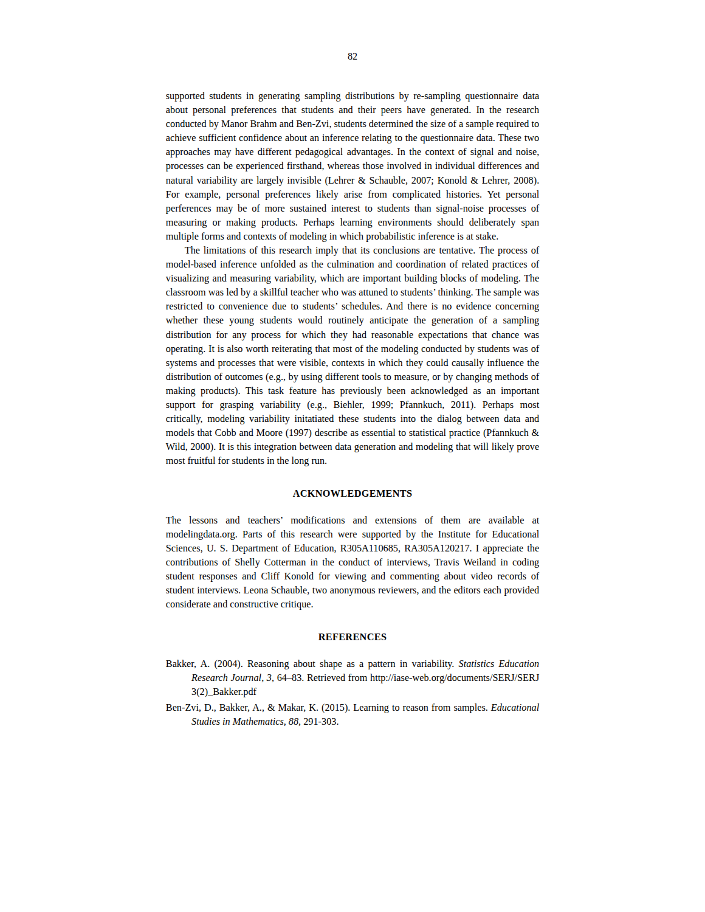82
supported students in generating sampling distributions by re-sampling questionnaire data about personal preferences that students and their peers have generated. In the research conducted by Manor Brahm and Ben-Zvi, students determined the size of a sample required to achieve sufficient confidence about an inference relating to the questionnaire data. These two approaches may have different pedagogical advantages. In the context of signal and noise, processes can be experienced firsthand, whereas those involved in individual differences and natural variability are largely invisible (Lehrer & Schauble, 2007; Konold & Lehrer, 2008). For example, personal preferences likely arise from complicated histories. Yet personal perferences may be of more sustained interest to students than signal-noise processes of measuring or making products. Perhaps learning environments should deliberately span multiple forms and contexts of modeling in which probabilistic inference is at stake.
The limitations of this research imply that its conclusions are tentative. The process of model-based inference unfolded as the culmination and coordination of related practices of visualizing and measuring variability, which are important building blocks of modeling. The classroom was led by a skillful teacher who was attuned to students’ thinking. The sample was restricted to convenience due to students’ schedules. And there is no evidence concerning whether these young students would routinely anticipate the generation of a sampling distribution for any process for which they had reasonable expectations that chance was operating. It is also worth reiterating that most of the modeling conducted by students was of systems and processes that were visible, contexts in which they could causally influence the distribution of outcomes (e.g., by using different tools to measure, or by changing methods of making products). This task feature has previously been acknowledged as an important support for grasping variability (e.g., Biehler, 1999; Pfannkuch, 2011). Perhaps most critically, modeling variability initatiated these students into the dialog between data and models that Cobb and Moore (1997) describe as essential to statistical practice (Pfannkuch & Wild, 2000). It is this integration between data generation and modeling that will likely prove most fruitful for students in the long run.
ACKNOWLEDGEMENTS
The lessons and teachers’ modifications and extensions of them are available at modelingdata.org. Parts of this research were supported by the Institute for Educational Sciences, U. S. Department of Education, R305A110685, RA305A120217. I appreciate the contributions of Shelly Cotterman in the conduct of interviews, Travis Weiland in coding student responses and Cliff Konold for viewing and commenting about video records of student interviews. Leona Schauble, two anonymous reviewers, and the editors each provided considerate and constructive critique.
REFERENCES
Bakker, A. (2004). Reasoning about shape as a pattern in variability. Statistics Education Research Journal, 3, 64–83. Retrieved from http://iase-web.org/documents/SERJ/SERJ3(2)_Bakker.pdf
Ben-Zvi, D., Bakker, A., & Makar, K. (2015). Learning to reason from samples. Educational Studies in Mathematics, 88, 291-303.